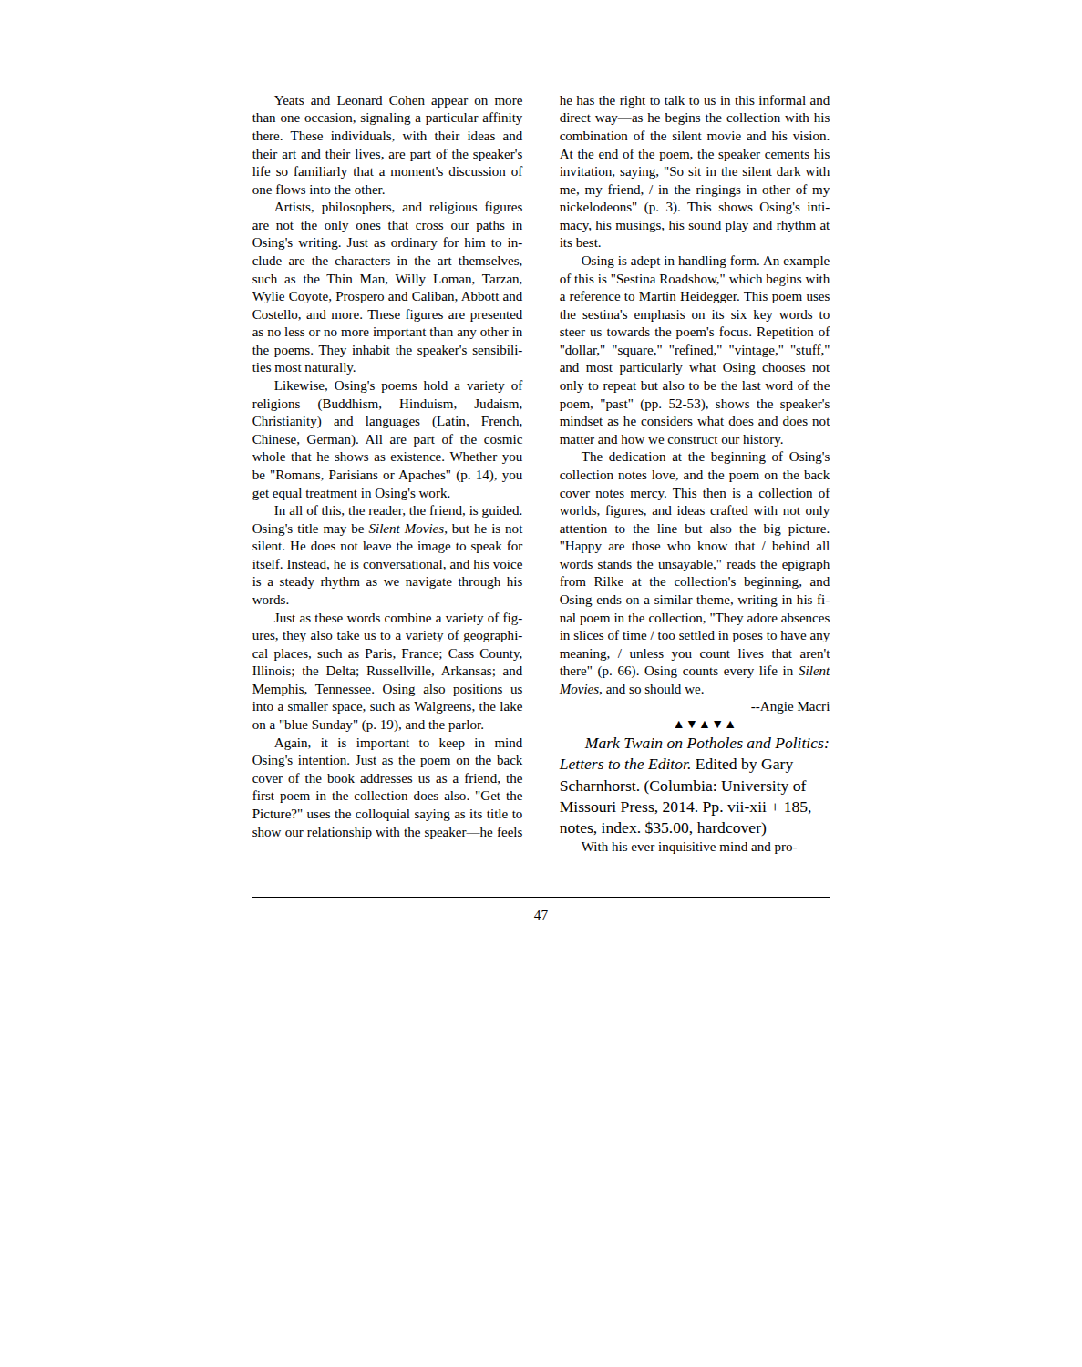Yeats and Leonard Cohen appear on more than one occasion, signaling a particular affinity there. These individuals, with their ideas and their art and their lives, are part of the speaker's life so familiarly that a moment's discussion of one flows into the other.
Artists, philosophers, and religious figures are not the only ones that cross our paths in Osing's writing. Just as ordinary for him to include are the characters in the art themselves, such as the Thin Man, Willy Loman, Tarzan, Wylie Coyote, Prospero and Caliban, Abbott and Costello, and more. These figures are presented as no less or no more important than any other in the poems. They inhabit the speaker's sensibilities most naturally.
Likewise, Osing's poems hold a variety of religions (Buddhism, Hinduism, Judaism, Christianity) and languages (Latin, French, Chinese, German). All are part of the cosmic whole that he shows as existence. Whether you be "Romans, Parisians or Apaches" (p. 14), you get equal treatment in Osing's work.
In all of this, the reader, the friend, is guided. Osing's title may be Silent Movies, but he is not silent. He does not leave the image to speak for itself. Instead, he is conversational, and his voice is a steady rhythm as we navigate through his words.
Just as these words combine a variety of figures, they also take us to a variety of geographical places, such as Paris, France; Cass County, Illinois; the Delta; Russellville, Arkansas; and Memphis, Tennessee. Osing also positions us into a smaller space, such as Walgreens, the lake on a "blue Sunday" (p. 19), and the parlor.
Again, it is important to keep in mind Osing's intention. Just as the poem on the back cover of the book addresses us as a friend, the first poem in the collection does also. "Get the Picture?" uses the colloquial saying as its title to show our relationship with the speaker—he feels he has the right to talk to us in this informal and direct way—as he begins the collection with his combination of the silent movie and his vision. At the end of the poem, the speaker cements his invitation, saying, "So sit in the silent dark with me, my friend, / in the ringings in other of my nickelodeons" (p. 3). This shows Osing's intimacy, his musings, his sound play and rhythm at its best.
Osing is adept in handling form. An example of this is "Sestina Roadshow," which begins with a reference to Martin Heidegger. This poem uses the sestina's emphasis on its six key words to steer us towards the poem's focus. Repetition of "dollar," "square," "refined," "vintage," "stuff," and most particularly what Osing chooses not only to repeat but also to be the last word of the poem, "past" (pp. 52-53), shows the speaker's mindset as he considers what does and does not matter and how we construct our history.
The dedication at the beginning of Osing's collection notes love, and the poem on the back cover notes mercy. This then is a collection of worlds, figures, and ideas crafted with not only attention to the line but also the big picture. "Happy are those who know that / behind all words stands the unsayable," reads the epigraph from Rilke at the collection's beginning, and Osing ends on a similar theme, writing in his final poem in the collection, "They adore absences in slices of time / too settled in poses to have any meaning, / unless you count lives that aren't there" (p. 66). Osing counts every life in Silent Movies, and so should we.
--Angie Macri
▲▼▲▼▲
Mark Twain on Potholes and Politics: Letters to the Editor. Edited by Gary Scharnhorst. (Columbia: University of Missouri Press, 2014. Pp. vii-xii + 185, notes, index. $35.00, hardcover)
With his ever inquisitive mind and pro-
47